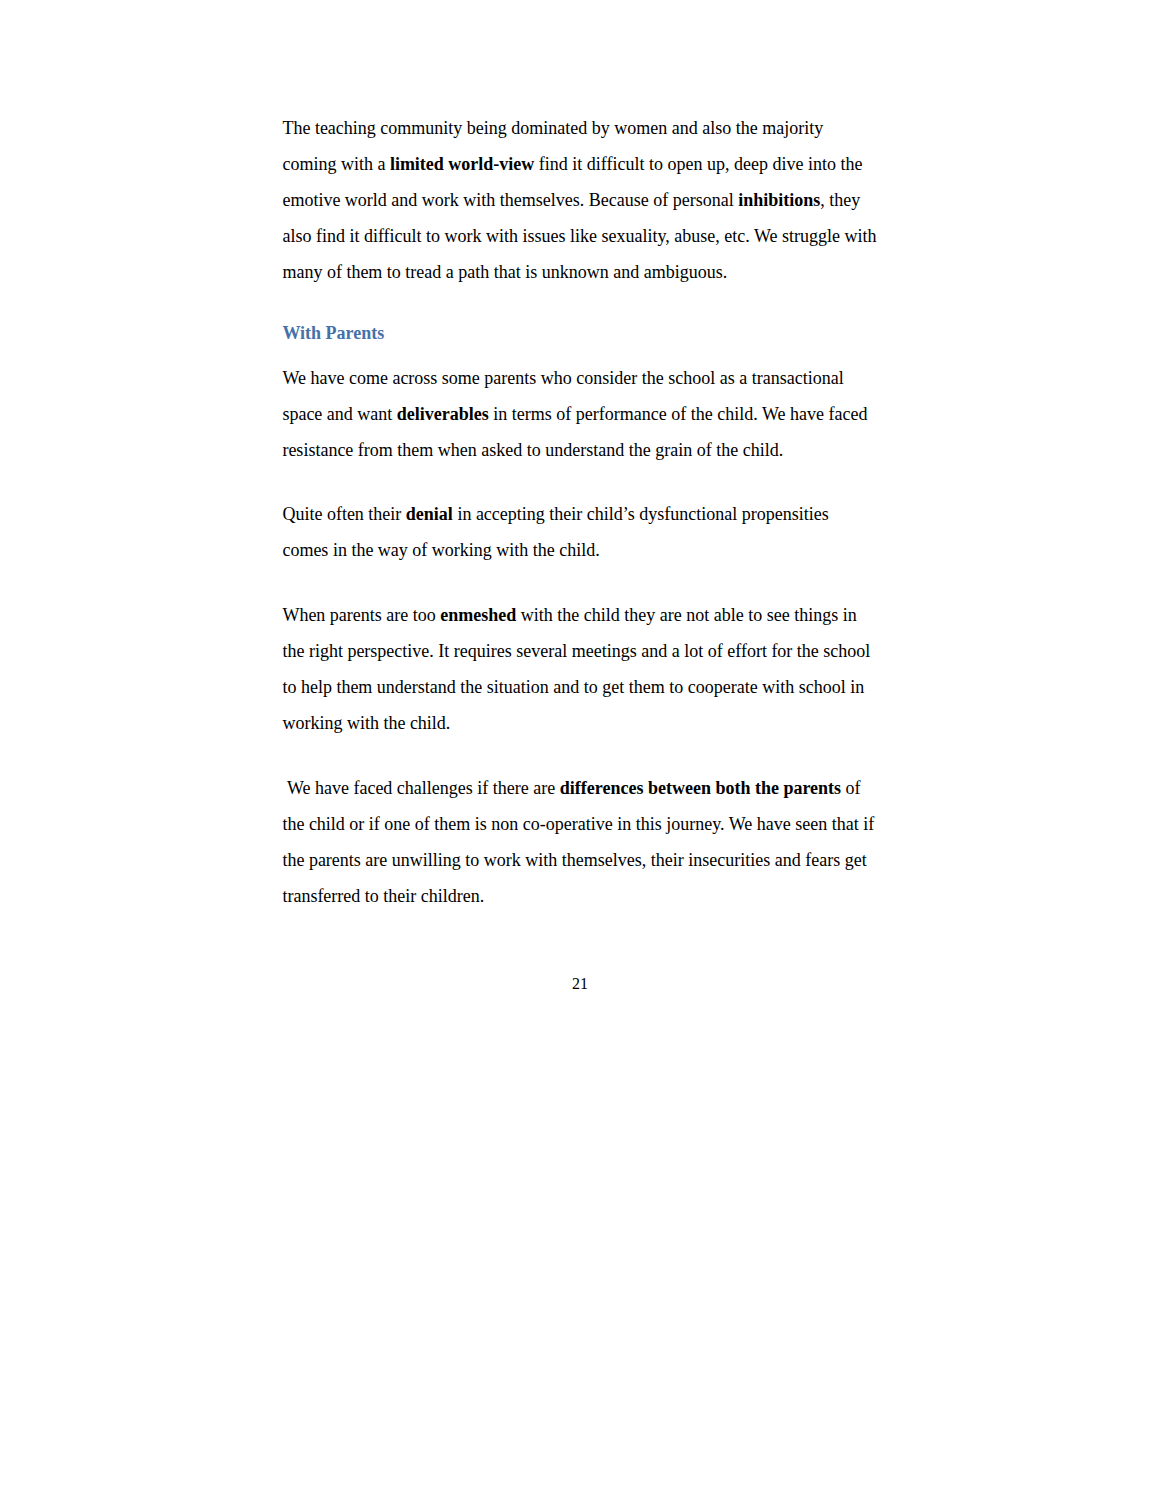The teaching community being dominated by women and also the majority coming with a limited world-view find it difficult to open up, deep dive into the emotive world and work with themselves. Because of personal inhibitions, they also find it difficult to work with issues like sexuality, abuse, etc. We struggle with many of them to tread a path that is unknown and ambiguous.
With Parents
We have come across some parents who consider the school as a transactional space and want deliverables in terms of performance of the child. We have faced resistance from them when asked to understand the grain of the child.
Quite often their denial in accepting their child’s dysfunctional propensities comes in the way of working with the child.
When parents are too enmeshed with the child they are not able to see things in the right perspective. It requires several meetings and a lot of effort for the school to help them understand the situation and to get them to cooperate with school in working with the child.
We have faced challenges if there are differences between both the parents of the child or if one of them is non co-operative in this journey. We have seen that if the parents are unwilling to work with themselves, their insecurities and fears get transferred to their children.
21